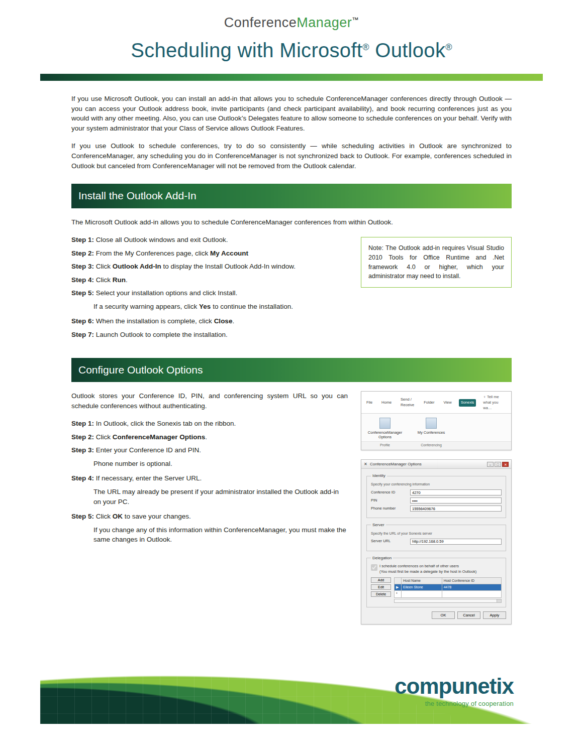Conference Manager™
Scheduling with Microsoft® Outlook®
If you use Microsoft Outlook, you can install an add-in that allows you to schedule ConferenceManager conferences directly through Outlook — you can access your Outlook address book, invite participants (and check participant availability), and book recurring conferences just as you would with any other meeting. Also, you can use Outlook’s Delegates feature to allow someone to schedule conferences on your behalf. Verify with your system administrator that your Class of Service allows Outlook Features.
If you use Outlook to schedule conferences, try to do so consistently — while scheduling activities in Outlook are synchronized to ConferenceManager, any scheduling you do in ConferenceManager is not synchronized back to Outlook. For example, conferences scheduled in Outlook but canceled from ConferenceManager will not be removed from the Outlook calendar.
Install the Outlook Add-In
The Microsoft Outlook add-in allows you to schedule ConferenceManager conferences from within Outlook.
Note: The Outlook add-in requires Visual Studio 2010 Tools for Office Runtime and .Net framework 4.0 or higher, which your administrator may need to install.
Step 1: Close all Outlook windows and exit Outlook.
Step 2: From the My Conferences page, click My Account
Step 3: Click Outlook Add-In to display the Install Outlook Add-In window.
Step 4: Click Run.
Step 5: Select your installation options and click Install.
If a security warning appears, click Yes to continue the installation.
Step 6: When the installation is complete, click Close.
Step 7: Launch Outlook to complete the installation.
Configure Outlook Options
Outlook stores your Conference ID, PIN, and conferencing system URL so you can schedule conferences without authenticating.
Step 1: In Outlook, click the Sonexis tab on the ribbon.
Step 2: Click ConferenceManager Options.
Step 3: Enter your Conference ID and PIN.
Phone number is optional.
Step 4: If necessary, enter the Server URL.
The URL may already be present if your administrator installed the Outlook add-in on your PC.
Step 5: Click OK to save your changes.
If you change any of this information within ConferenceManager, you must make the same changes in Outlook.
File Home Send / Receive Folder View Sonexis ♀ Tell me what you wa…
ConferenceManager Options
My Conferences
Profile Conferencing
✕ConferenceManager Options –□✕
Identity
Specify your conferencing information
Conference ID
PIN
Phone number
Server
Specify the URL of your Sonexis server
Server URL
Delegation
I schedule conferences on behalf of other users
(You must first be made a delegate by the host in Outlook)
Add Edit Delete
| | Host Name | Host Conference ID |
| --- | --- | --- |
| ▶ | Eileen Stone | 4478 |
| * | | |
OK Cancel Apply
compunetix
the technology of cooperation